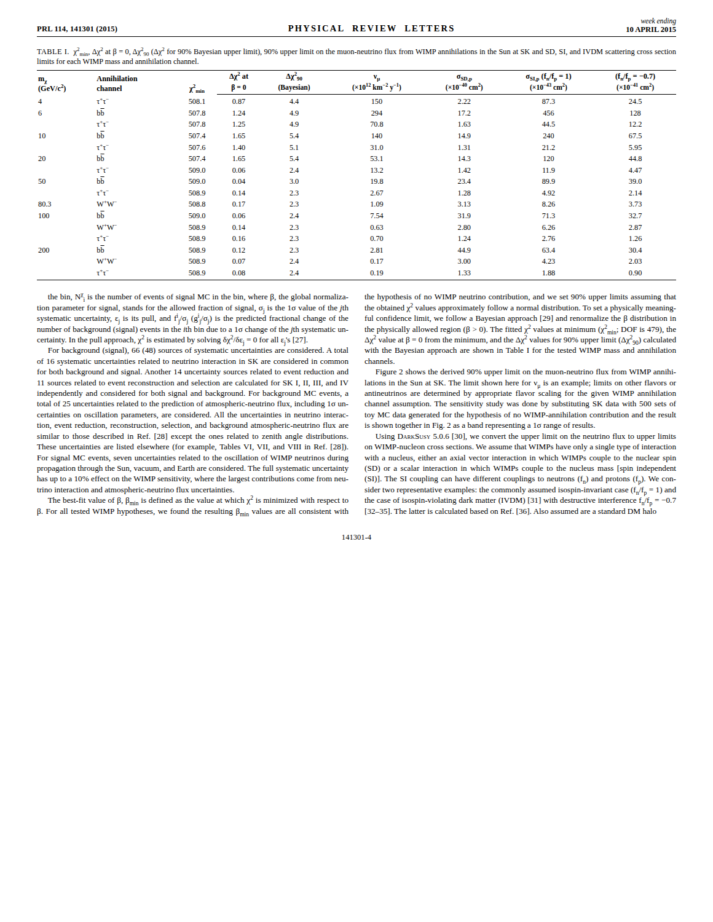PRL 114, 141301 (2015)
PHYSICAL REVIEW LETTERS
week ending 10 APRIL 2015
TABLE I. χ2min, Δχ2 at β = 0, Δχ290 (Δχ2 for 90% Bayesian upper limit), 90% upper limit on the muon-neutrino flux from WIMP annihilations in the Sun at SK and SD, SI, and IVDM scattering cross section limits for each WIMP mass and annihilation channel.
| m χ (GeV/c 2 ) | Annihilation channel | χ 2 min | Δχ 2 at | Δχ 2 90 | ν μ | σ SD,p | σ SI,p (f n /f p = 1) | (f n /f p = −0.7) |
| --- | --- | --- | --- | --- | --- | --- | --- | --- |
| β = 0 | (Bayesian) | (×10 12 km −2 y −1 ) | (×10 −40 cm 2 ) | (×10 −43 cm 2 ) | (×10 −41 cm 2 ) |
| 4 | τ + τ − | 508.1 | 0.87 | 4.4 | 150 | 2.22 | 87.3 | 24.5 |
| 6 | b b | 507.8 | 1.24 | 4.9 | 294 | 17.2 | 456 | 128 |
| | τ + τ − | 507.8 | 1.25 | 4.9 | 70.8 | 1.63 | 44.5 | 12.2 |
| 10 | b b | 507.4 | 1.65 | 5.4 | 140 | 14.9 | 240 | 67.5 |
| | τ + τ − | 507.6 | 1.40 | 5.1 | 31.0 | 1.31 | 21.2 | 5.95 |
| 20 | b b | 507.4 | 1.65 | 5.4 | 53.1 | 14.3 | 120 | 44.8 |
| | τ + τ − | 509.0 | 0.06 | 2.4 | 13.2 | 1.42 | 11.9 | 4.47 |
| 50 | b b | 509.0 | 0.04 | 3.0 | 19.8 | 23.4 | 89.9 | 39.0 |
| | τ + τ − | 508.9 | 0.14 | 2.3 | 2.67 | 1.28 | 4.92 | 2.14 |
| 80.3 | W + W − | 508.8 | 0.17 | 2.3 | 1.09 | 3.13 | 8.26 | 3.73 |
| 100 | b b | 509.0 | 0.06 | 2.4 | 7.54 | 31.9 | 71.3 | 32.7 |
| | W + W − | 508.9 | 0.14 | 2.3 | 0.63 | 2.80 | 6.26 | 2.87 |
| | τ + τ − | 508.9 | 0.16 | 2.3 | 0.70 | 1.24 | 2.76 | 1.26 |
| 200 | b b | 508.9 | 0.12 | 2.3 | 2.81 | 44.9 | 63.4 | 30.4 |
| | W + W − | 508.9 | 0.07 | 2.4 | 0.17 | 3.00 | 4.23 | 2.03 |
| | τ + τ − | 508.9 | 0.08 | 2.4 | 0.19 | 1.33 | 1.88 | 0.90 |
the bin, Nχi is the number of events of signal MC in the bin, where β, the global normalization parameter for signal, stands for the allowed fraction of signal, σj is the 1σ value of the jth systematic uncertainty, εj is its pull, and fij/σj (gij/σj) is the predicted fractional change of the number of background (signal) events in the ith bin due to a 1σ change of the jth systematic uncertainty. In the pull approach, χ2 is estimated by solving δχ2/δεj = 0 for all εj's [27].
For background (signal), 66 (48) sources of systematic uncertainties are considered. A total of 16 systematic uncertainties related to neutrino interaction in SK are considered in common for both background and signal. Another 14 uncertainty sources related to event reduction and 11 sources related to event reconstruction and selection are calculated for SK I, II, III, and IV independently and considered for both signal and background. For background MC events, a total of 25 uncertainties related to the prediction of atmospheric-neutrino flux, including 1σ uncertainties on oscillation parameters, are considered. All the uncertainties in neutrino interaction, event reduction, reconstruction, selection, and background atmospheric-neutrino flux are similar to those described in Ref. [28] except the ones related to zenith angle distributions. These uncertainties are listed elsewhere (for example, Tables VI, VII, and VIII in Ref. [28]). For signal MC events, seven uncertainties related to the oscillation of WIMP neutrinos during propagation through the Sun, vacuum, and Earth are considered. The full systematic uncertainty has up to a 10% effect on the WIMP sensitivity, where the largest contributions come from neutrino interaction and atmospheric-neutrino flux uncertainties.
The best-fit value of β, βmin is defined as the value at which χ2 is minimized with respect to β. For all tested WIMP hypotheses, we found the resulting βmin values are all consistent with the hypothesis of no WIMP neutrino contribution, and we set 90% upper limits assuming that the obtained χ2 values approximately follow a normal distribution. To set a physically meaningful confidence limit, we follow a Bayesian approach [29] and renormalize the β distribution in the physically allowed region (β > 0). The fitted χ2 values at minimum (χ2min; DOF is 479), the Δχ2 value at β = 0 from the minimum, and the Δχ2 values for 90% upper limit (Δχ290) calculated with the Bayesian approach are shown in Table I for the tested WIMP mass and annihilation channels.
Figure 2 shows the derived 90% upper limit on the muon-neutrino flux from WIMP annihilations in the Sun at SK. The limit shown here for νμ is an example; limits on other flavors or antineutrinos are determined by appropriate flavor scaling for the given WIMP annihilation channel assumption. The sensitivity study was done by substituting SK data with 500 sets of toy MC data generated for the hypothesis of no WIMP-annihilation contribution and the result is shown together in Fig. 2 as a band representing a 1σ range of results.
Using Dark Susy 5.0.6 [30], we convert the upper limit on the neutrino flux to upper limits on WIMP-nucleon cross sections. We assume that WIMPs have only a single type of interaction with a nucleus, either an axial vector interaction in which WIMPs couple to the nuclear spin (SD) or a scalar interaction in which WIMPs couple to the nucleus mass [spin independent (SI)]. The SI coupling can have different couplings to neutrons (fn) and protons (fp). We consider two representative examples: the commonly assumed isospin-invariant case (fn/fp = 1) and the case of isospin-violating dark matter (IVDM) [31] with destructive interference fn/fp = −0.7 [32–35]. The latter is calculated based on Ref. [36]. Also assumed are a standard DM halo
141301-4